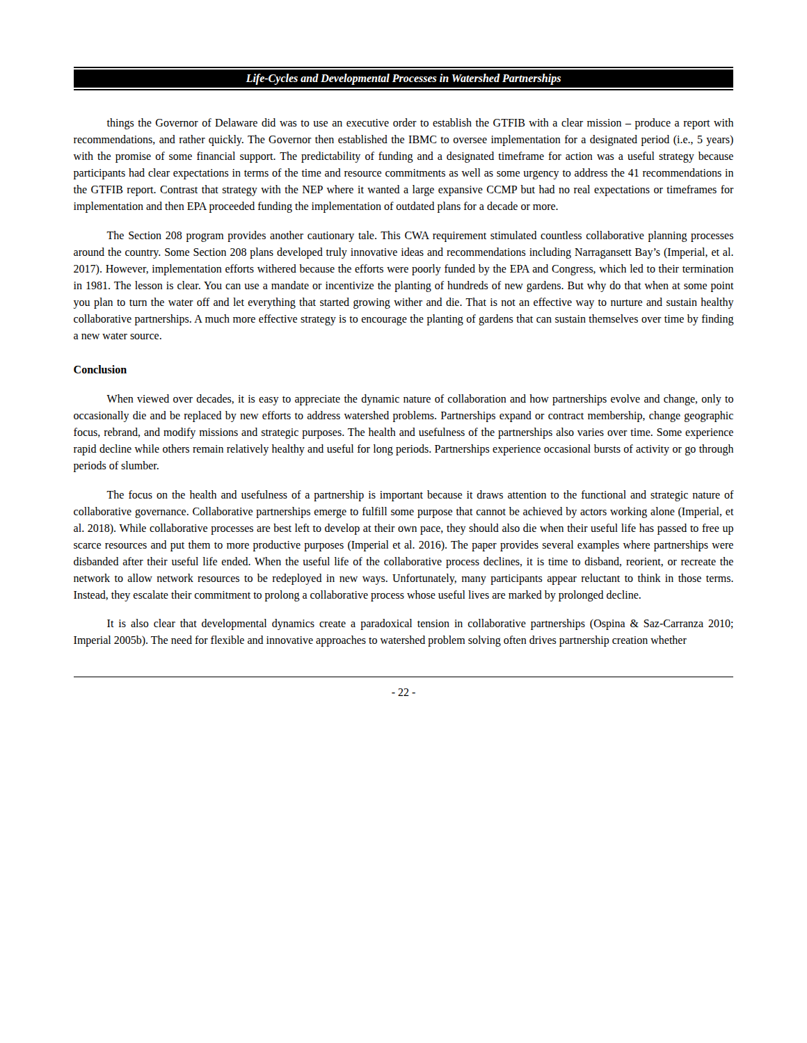Life-Cycles and Developmental Processes in Watershed Partnerships
things the Governor of Delaware did was to use an executive order to establish the GTFIB with a clear mission – produce a report with recommendations, and rather quickly. The Governor then established the IBMC to oversee implementation for a designated period (i.e., 5 years) with the promise of some financial support. The predictability of funding and a designated timeframe for action was a useful strategy because participants had clear expectations in terms of the time and resource commitments as well as some urgency to address the 41 recommendations in the GTFIB report. Contrast that strategy with the NEP where it wanted a large expansive CCMP but had no real expectations or timeframes for implementation and then EPA proceeded funding the implementation of outdated plans for a decade or more.
The Section 208 program provides another cautionary tale. This CWA requirement stimulated countless collaborative planning processes around the country. Some Section 208 plans developed truly innovative ideas and recommendations including Narragansett Bay’s (Imperial, et al. 2017). However, implementation efforts withered because the efforts were poorly funded by the EPA and Congress, which led to their termination in 1981. The lesson is clear. You can use a mandate or incentivize the planting of hundreds of new gardens. But why do that when at some point you plan to turn the water off and let everything that started growing wither and die. That is not an effective way to nurture and sustain healthy collaborative partnerships. A much more effective strategy is to encourage the planting of gardens that can sustain themselves over time by finding a new water source.
Conclusion
When viewed over decades, it is easy to appreciate the dynamic nature of collaboration and how partnerships evolve and change, only to occasionally die and be replaced by new efforts to address watershed problems. Partnerships expand or contract membership, change geographic focus, rebrand, and modify missions and strategic purposes. The health and usefulness of the partnerships also varies over time. Some experience rapid decline while others remain relatively healthy and useful for long periods. Partnerships experience occasional bursts of activity or go through periods of slumber.
The focus on the health and usefulness of a partnership is important because it draws attention to the functional and strategic nature of collaborative governance. Collaborative partnerships emerge to fulfill some purpose that cannot be achieved by actors working alone (Imperial, et al. 2018). While collaborative processes are best left to develop at their own pace, they should also die when their useful life has passed to free up scarce resources and put them to more productive purposes (Imperial et al. 2016). The paper provides several examples where partnerships were disbanded after their useful life ended. When the useful life of the collaborative process declines, it is time to disband, reorient, or recreate the network to allow network resources to be redeployed in new ways. Unfortunately, many participants appear reluctant to think in those terms. Instead, they escalate their commitment to prolong a collaborative process whose useful lives are marked by prolonged decline.
It is also clear that developmental dynamics create a paradoxical tension in collaborative partnerships (Ospina & Saz-Carranza 2010; Imperial 2005b). The need for flexible and innovative approaches to watershed problem solving often drives partnership creation whether
- 22 -